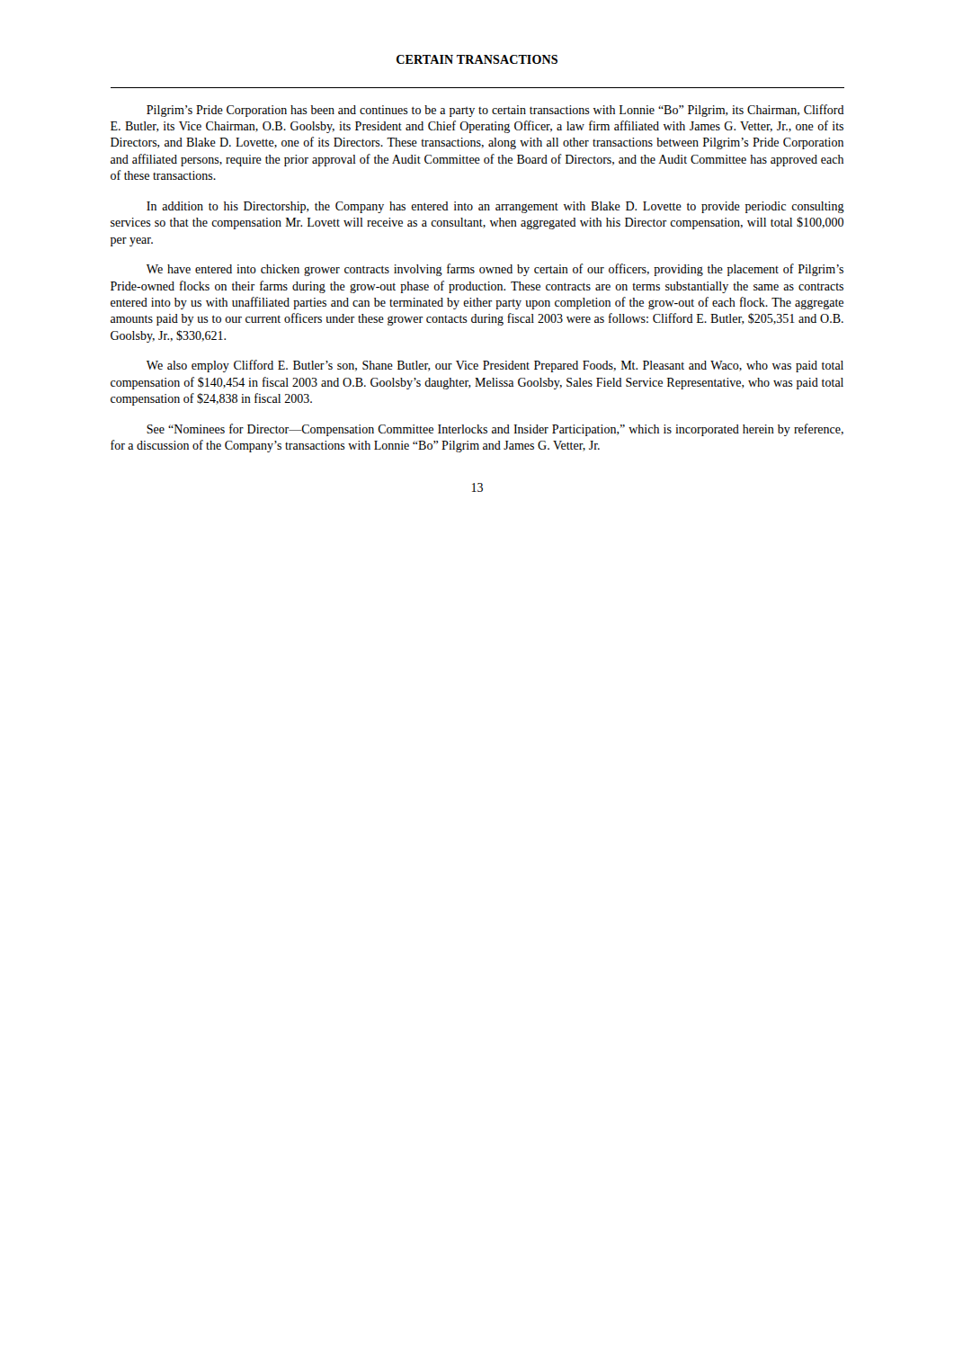CERTAIN TRANSACTIONS
Pilgrim’s Pride Corporation has been and continues to be a party to certain transactions with Lonnie “Bo” Pilgrim, its Chairman, Clifford E. Butler, its Vice Chairman, O.B. Goolsby, its President and Chief Operating Officer, a law firm affiliated with James G. Vetter, Jr., one of its Directors, and Blake D. Lovette, one of its Directors. These transactions, along with all other transactions between Pilgrim’s Pride Corporation and affiliated persons, require the prior approval of the Audit Committee of the Board of Directors, and the Audit Committee has approved each of these transactions.
In addition to his Directorship, the Company has entered into an arrangement with Blake D. Lovette to provide periodic consulting services so that the compensation Mr. Lovett will receive as a consultant, when aggregated with his Director compensation, will total $100,000 per year.
We have entered into chicken grower contracts involving farms owned by certain of our officers, providing the placement of Pilgrim’s Pride-owned flocks on their farms during the grow-out phase of production. These contracts are on terms substantially the same as contracts entered into by us with unaffiliated parties and can be terminated by either party upon completion of the grow-out of each flock. The aggregate amounts paid by us to our current officers under these grower contacts during fiscal 2003 were as follows: Clifford E. Butler, $205,351 and O.B. Goolsby, Jr., $330,621.
We also employ Clifford E. Butler’s son, Shane Butler, our Vice President Prepared Foods, Mt. Pleasant and Waco, who was paid total compensation of $140,454 in fiscal 2003 and O.B. Goolsby’s daughter, Melissa Goolsby, Sales Field Service Representative, who was paid total compensation of $24,838 in fiscal 2003.
See “Nominees for Director—Compensation Committee Interlocks and Insider Participation,” which is incorporated herein by reference, for a discussion of the Company’s transactions with Lonnie “Bo” Pilgrim and James G. Vetter, Jr.
13